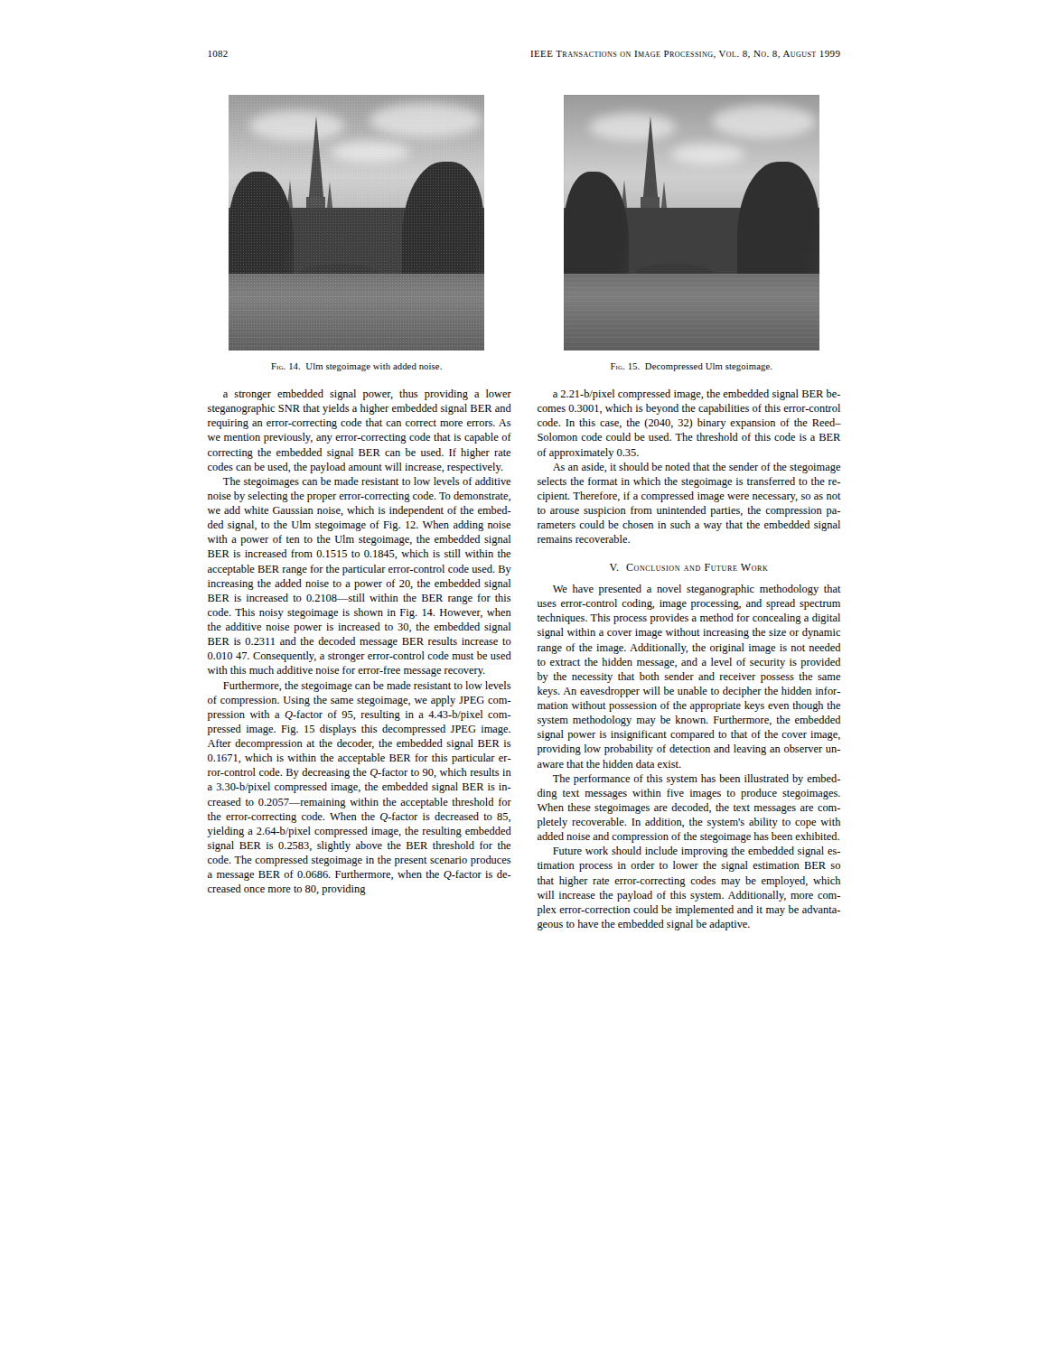1082 IEEE Transactions on Image Processing, Vol. 8, No. 8, August 1999
Fig. 14. Ulm stegoimage with added noise.
Fig. 15. Decompressed Ulm stegoimage.
a stronger embedded signal power, thus providing a lower steganographic SNR that yields a higher embedded signal BER and requiring an error-correcting code that can correct more errors. As we mention previously, any error-correcting code that is capable of correcting the embedded signal BER can be used. If higher rate codes can be used, the payload amount will increase, respectively.
The stegoimages can be made resistant to low levels of additive noise by selecting the proper error-correcting code. To demonstrate, we add white Gaussian noise, which is independent of the embedded signal, to the Ulm stegoimage of Fig. 12. When adding noise with a power of ten to the Ulm stegoimage, the embedded signal BER is increased from 0.1515 to 0.1845, which is still within the acceptable BER range for the particular error-control code used. By increasing the added noise to a power of 20, the embedded signal BER is increased to 0.2108—still within the BER range for this code. This noisy stegoimage is shown in Fig. 14. However, when the additive noise power is increased to 30, the embedded signal BER is 0.2311 and the decoded message BER results increase to 0.010 47. Consequently, a stronger error-control code must be used with this much additive noise for error-free message recovery.
Furthermore, the stegoimage can be made resistant to low levels of compression. Using the same stegoimage, we apply JPEG compression with a Q-factor of 95, resulting in a 4.43-b/pixel compressed image. Fig. 15 displays this decompressed JPEG image. After decompression at the decoder, the embedded signal BER is 0.1671, which is within the acceptable BER for this particular error-control code. By decreasing the Q-factor to 90, which results in a 3.30-b/pixel compressed image, the embedded signal BER is increased to 0.2057—remaining within the acceptable threshold for the error-correcting code. When the Q-factor is decreased to 85, yielding a 2.64-b/pixel compressed image, the resulting embedded signal BER is 0.2583, slightly above the BER threshold for the code. The compressed stegoimage in the present scenario produces a message BER of 0.0686. Furthermore, when the Q-factor is decreased once more to 80, providing
a 2.21-b/pixel compressed image, the embedded signal BER becomes 0.3001, which is beyond the capabilities of this error-control code. In this case, the (2040, 32) binary expansion of the Reed–Solomon code could be used. The threshold of this code is a BER of approximately 0.35.
As an aside, it should be noted that the sender of the stegoimage selects the format in which the stegoimage is transferred to the recipient. Therefore, if a compressed image were necessary, so as not to arouse suspicion from unintended parties, the compression parameters could be chosen in such a way that the embedded signal remains recoverable.
V. Conclusion and Future Work
We have presented a novel steganographic methodology that uses error-control coding, image processing, and spread spectrum techniques. This process provides a method for concealing a digital signal within a cover image without increasing the size or dynamic range of the image. Additionally, the original image is not needed to extract the hidden message, and a level of security is provided by the necessity that both sender and receiver possess the same keys. An eavesdropper will be unable to decipher the hidden information without possession of the appropriate keys even though the system methodology may be known. Furthermore, the embedded signal power is insignificant compared to that of the cover image, providing low probability of detection and leaving an observer unaware that the hidden data exist.
The performance of this system has been illustrated by embedding text messages within five images to produce stegoimages. When these stegoimages are decoded, the text messages are completely recoverable. In addition, the system's ability to cope with added noise and compression of the stegoimage has been exhibited.
Future work should include improving the embedded signal estimation process in order to lower the signal estimation BER so that higher rate error-correcting codes may be employed, which will increase the payload of this system. Additionally, more complex error-correction could be implemented and it may be advantageous to have the embedded signal be adaptive.